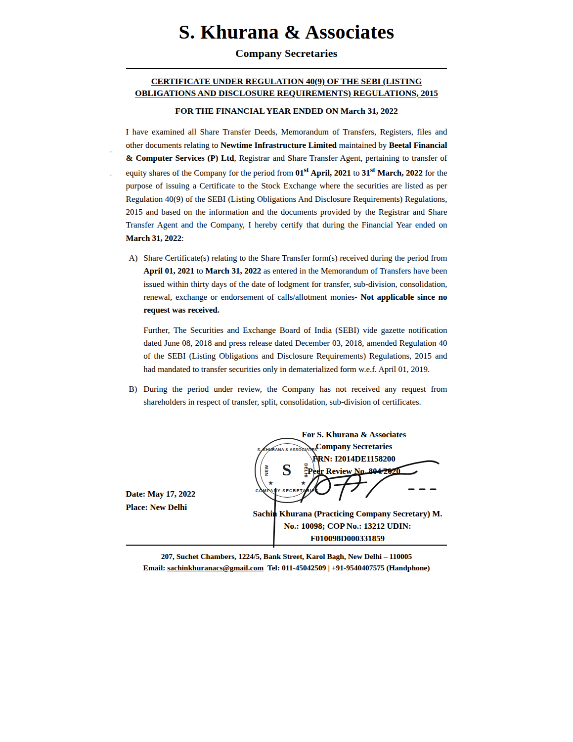, ,
S. Khurana & Associates
Company Secretaries
CERTIFICATE UNDER REGULATION 40(9) OF THE SEBI (LISTING
OBLIGATIONS AND DISCLOSURE REQUIREMENTS) REGULATIONS, 2015
FOR THE FINANCIAL YEAR ENDED ON March 31, 2022
I have examined all Share Transfer Deeds, Memorandum of Transfers, Registers, files and other documents relating to Newtime Infrastructure Limited maintained by Beetal Financial & Computer Services (P) Ltd, Registrar and Share Transfer Agent, pertaining to transfer of equity shares of the Company for the period from 01st April, 2021 to 31st March, 2022 for the purpose of issuing a Certificate to the Stock Exchange where the securities are listed as per Regulation 40(9) of the SEBI (Listing Obligations And Disclosure Requirements) Regulations, 2015 and based on the information and the documents provided by the Registrar and Share Transfer Agent and the Company, I hereby certify that during the Financial Year ended on March 31, 2022:
A)
Share Certificate(s) relating to the Share Transfer form(s) received during the period from April 01, 2021 to March 31, 2022 as entered in the Memorandum of Transfers have been issued within thirty days of the date of lodgment for transfer, sub-division, consolidation, renewal, exchange or endorsement of calls/allotment monies- Not applicable since no request was received.
Further, The Securities and Exchange Board of India (SEBI) vide gazette notification dated June 08, 2018 and press release dated December 03, 2018, amended Regulation 40 of the SEBI (Listing Obligations and Disclosure Requirements) Regulations, 2015 and had mandated to transfer securities only in dematerialized form w.e.f. April 01, 2019.
B)
During the period under review, the Company has not received any request from shareholders in respect of transfer, split, consolidation, sub-division of certificates.
For S. Khurana & Associates Company Secretaries FRN: I2014DE1158200 Peer Review No. 804/2020
S. KHURANA & ASSOCIATES
S
NEW
DELHI
★
★
COMPANY SECRETARIES
Date: May 17, 2022
Place: New Delhi
Sachin Khurana (Practicing Company Secretary) M. No.: 10098; COP No.: 13212 UDIN: F010098D000331859
207, Suchet Chambers, 1224/5, Bank Street, Karol Bagh, New Delhi – 110005
Email: sachinkhuranacs@gmail.com Tel: 011-45042509 | +91-9540407575 (Handphone)